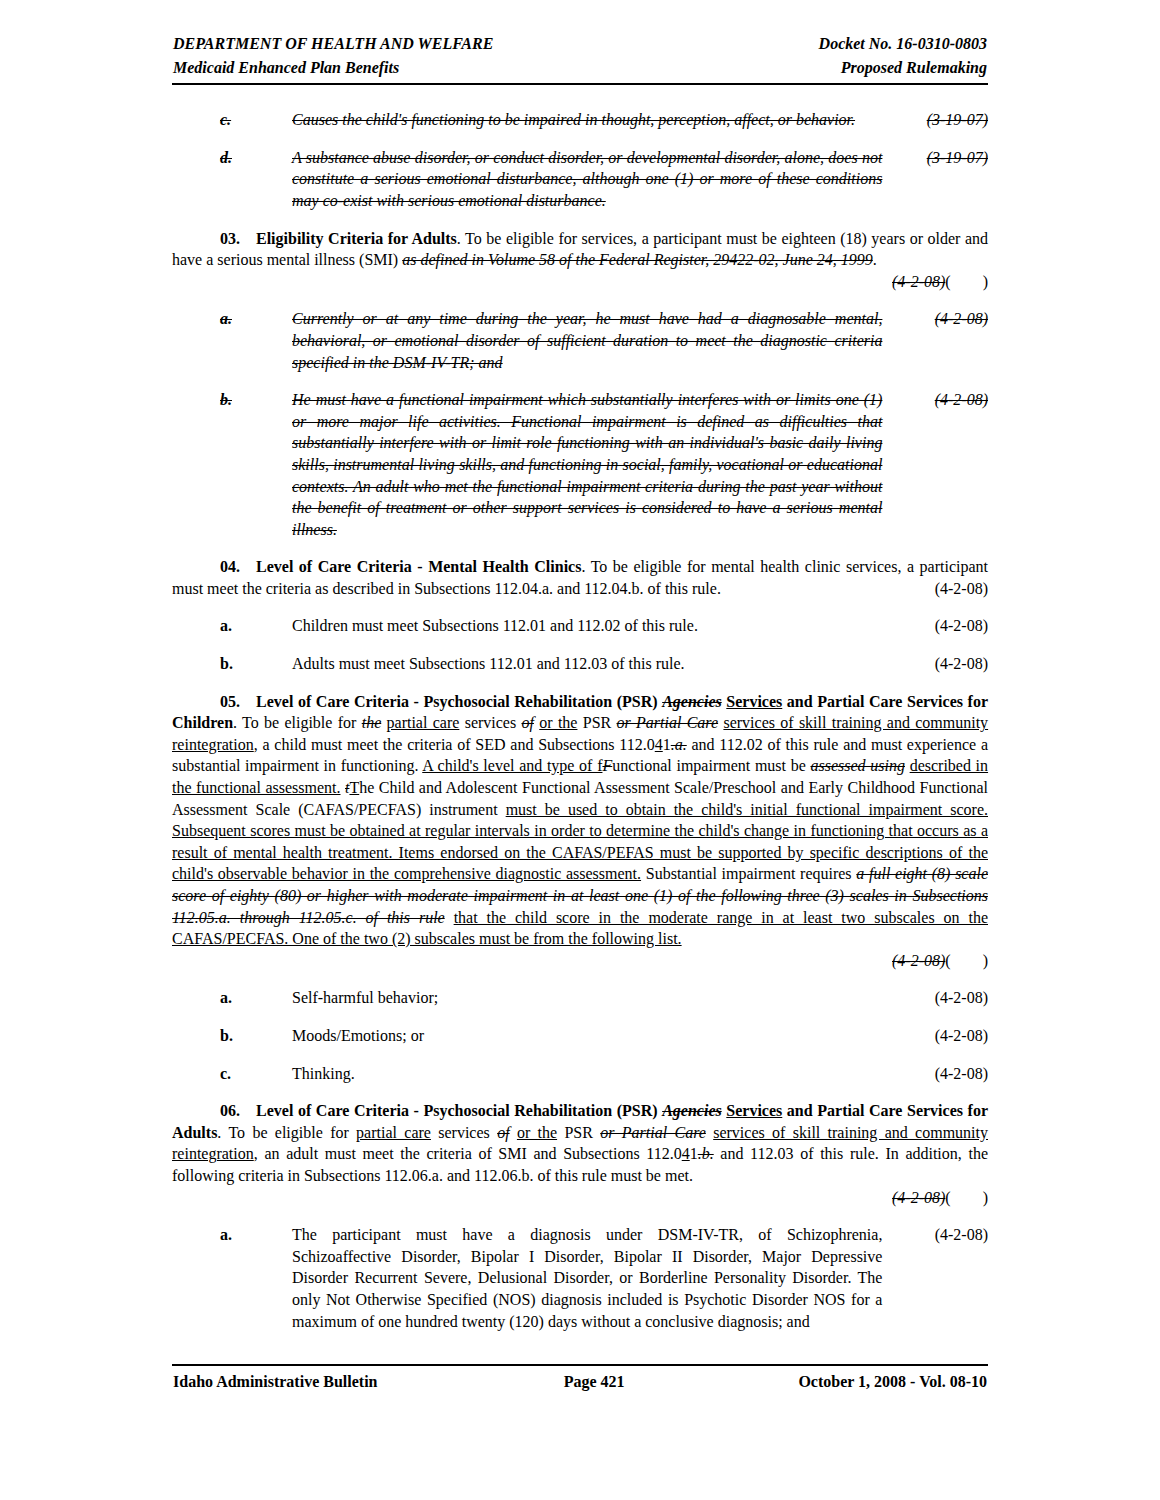| DEPARTMENT OF HEALTH AND WELFARE | Docket No. 16-0310-0803 |
| Medicaid Enhanced Plan Benefits | Proposed Rulemaking |
| c. | Causes the child's functioning to be impaired in thought, perception, affect, or behavior. | (3-19-07) |
| d. | A substance abuse disorder, or conduct disorder, or developmental disorder, alone, does not constitute a serious emotional disturbance, although one (1) or more of these conditions may co-exist with serious emotional disturbance. | (3-19-07) |
03. Eligibility Criteria for Adults. To be eligible for services, a participant must be eighteen (18) years or older and have a serious mental illness (SMI) as defined in Volume 58 of the Federal Register, 29422-02, June 24, 1999. (4-2-08)(  )
| a. | Currently or at any time during the year, he must have had a diagnosable mental, behavioral, or emotional disorder of sufficient duration to meet the diagnostic criteria specified in the DSM-IV-TR; and | (4-2-08) |
| b. | He must have a functional impairment which substantially interferes with or limits one (1) or more major life activities. Functional impairment is defined as difficulties that substantially interfere with or limit role functioning with an individual's basic daily living skills, instrumental living skills, and functioning in social, family, vocational or educational contexts. An adult who met the functional impairment criteria during the past year without the benefit of treatment or other support services is considered to have a serious mental illness. | (4-2-08) |
04. Level of Care Criteria - Mental Health Clinics. To be eligible for mental health clinic services, a participant must meet the criteria as described in Subsections 112.04.a. and 112.04.b. of this rule. (4-2-08)
| a. | Children must meet Subsections 112.01 and 112.02 of this rule. | (4-2-08) |
| b. | Adults must meet Subsections 112.01 and 112.03 of this rule. | (4-2-08) |
05. Level of Care Criteria - Psychosocial Rehabilitation (PSR) Agencies Services and Partial Care Services for Children. To be eligible for the partial care services of or the PSR or Partial Care services of skill training and community reintegration, a child must meet the criteria of SED and Subsections 112.041.a. and 112.02 of this rule and must experience a substantial impairment in functioning. A child's level and type of f Functional impairment must be assessed using described in the functional assessment. tThe Child and Adolescent Functional Assessment Scale/Preschool and Early Childhood Functional Assessment Scale (CAFAS/PECFAS) instrument must be used to obtain the child's initial functional impairment score. Subsequent scores must be obtained at regular intervals in order to determine the child's change in functioning that occurs as a result of mental health treatment. Items endorsed on the CAFAS/PEFAS must be supported by specific descriptions of the child's observable behavior in the comprehensive diagnostic assessment. Substantial impairment requires a full eight (8) scale score of eighty (80) or higher with moderate impairment in at least one (1) of the following three (3) scales in Subsections 112.05.a. through 112.05.c. of this rule that the child score in the moderate range in at least two subscales on the CAFAS/PECFAS. One of the two (2) subscales must be from the following list. (4-2-08)(  )
| a. | Self-harmful behavior; | (4-2-08) |
| b. | Moods/Emotions; or | (4-2-08) |
| c. | Thinking. | (4-2-08) |
06. Level of Care Criteria - Psychosocial Rehabilitation (PSR) Agencies Services and Partial Care Services for Adults. To be eligible for partial care services of or the PSR or Partial Care services of skill training and community reintegration, an adult must meet the criteria of SMI and Subsections 112.041.b. and 112.03 of this rule. In addition, the following criteria in Subsections 112.06.a. and 112.06.b. of this rule must be met. (4-2-08)(  )
| a. | The participant must have a diagnosis under DSM-IV-TR, of Schizophrenia, Schizoaffective Disorder, Bipolar I Disorder, Bipolar II Disorder, Major Depressive Disorder Recurrent Severe, Delusional Disorder, or Borderline Personality Disorder. The only Not Otherwise Specified (NOS) diagnosis included is Psychotic Disorder NOS for a maximum of one hundred twenty (120) days without a conclusive diagnosis; and | (4-2-08) |
| Idaho Administrative Bulletin | Page 421 | October 1, 2008 - Vol. 08-10 |